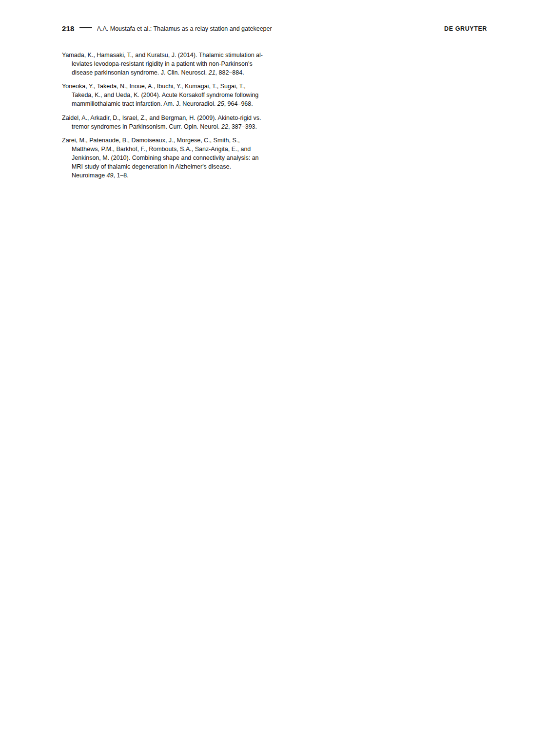218 A.A. Moustafa et al.: Thalamus as a relay station and gatekeeper DE GRUYTER
Yamada, K., Hamasaki, T., and Kuratsu, J. (2014). Thalamic stimulation alleviates levodopa-resistant rigidity in a patient with non-Parkinson's disease parkinsonian syndrome. J. Clin. Neurosci. 21, 882–884.
Yoneoka, Y., Takeda, N., Inoue, A., Ibuchi, Y., Kumagai, T., Sugai, T., Takeda, K., and Ueda, K. (2004). Acute Korsakoff syndrome following mammillothalamic tract infarction. Am. J. Neuroradiol. 25, 964–968.
Zaidel, A., Arkadir, D., Israel, Z., and Bergman, H. (2009). Akineto-rigid vs. tremor syndromes in Parkinsonism. Curr. Opin. Neurol. 22, 387–393.
Zarei, M., Patenaude, B., Damoiseaux, J., Morgese, C., Smith, S., Matthews, P.M., Barkhof, F., Rombouts, S.A., Sanz-Arigita, E., and Jenkinson, M. (2010). Combining shape and connectivity analysis: an MRI study of thalamic degeneration in Alzheimer's disease. Neuroimage 49, 1–8.